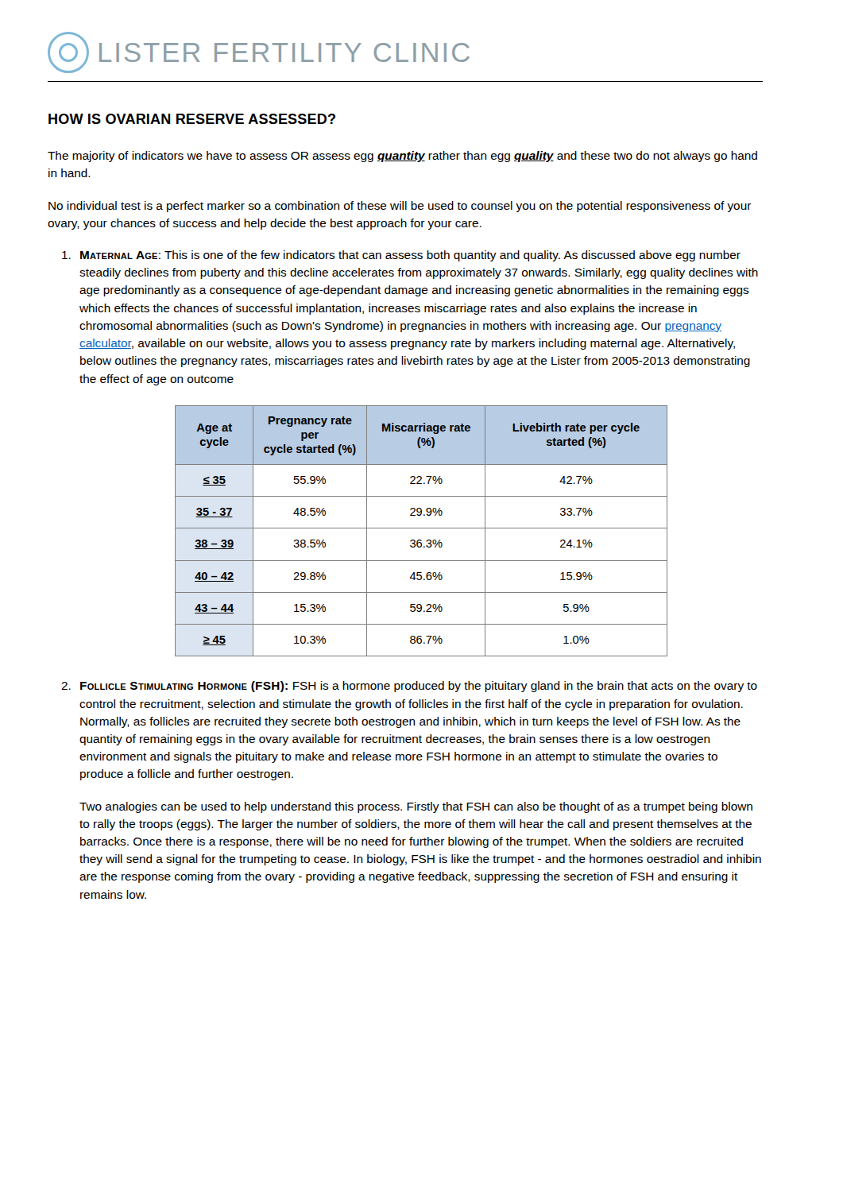LISTER FERTILITY CLINIC
HOW IS OVARIAN RESERVE ASSESSED?
The majority of indicators we have to assess OR assess egg quantity rather than egg quality and these two do not always go hand in hand.
No individual test is a perfect marker so a combination of these will be used to counsel you on the potential responsiveness of your ovary, your chances of success and help decide the best approach for your care.
Maternal Age: This is one of the few indicators that can assess both quantity and quality. As discussed above egg number steadily declines from puberty and this decline accelerates from approximately 37 onwards. Similarly, egg quality declines with age predominantly as a consequence of age-dependant damage and increasing genetic abnormalities in the remaining eggs which effects the chances of successful implantation, increases miscarriage rates and also explains the increase in chromosomal abnormalities (such as Down's Syndrome) in pregnancies in mothers with increasing age. Our pregnancy calculator, available on our website, allows you to assess pregnancy rate by markers including maternal age. Alternatively, below outlines the pregnancy rates, miscarriages rates and livebirth rates by age at the Lister from 2005-2013 demonstrating the effect of age on outcome
| Age at cycle | Pregnancy rate per cycle started (%) | Miscarriage rate (%) | Livebirth rate per cycle started (%) |
| --- | --- | --- | --- |
| ≤ 35 | 55.9% | 22.7% | 42.7% |
| 35 - 37 | 48.5% | 29.9% | 33.7% |
| 38 – 39 | 38.5% | 36.3% | 24.1% |
| 40 – 42 | 29.8% | 45.6% | 15.9% |
| 43 – 44 | 15.3% | 59.2% | 5.9% |
| ≥ 45 | 10.3% | 86.7% | 1.0% |
Follicle Stimulating Hormone (FSH): FSH is a hormone produced by the pituitary gland in the brain that acts on the ovary to control the recruitment, selection and stimulate the growth of follicles in the first half of the cycle in preparation for ovulation. Normally, as follicles are recruited they secrete both oestrogen and inhibin, which in turn keeps the level of FSH low. As the quantity of remaining eggs in the ovary available for recruitment decreases, the brain senses there is a low oestrogen environment and signals the pituitary to make and release more FSH hormone in an attempt to stimulate the ovaries to produce a follicle and further oestrogen.
Two analogies can be used to help understand this process. Firstly that FSH can also be thought of as a trumpet being blown to rally the troops (eggs). The larger the number of soldiers, the more of them will hear the call and present themselves at the barracks. Once there is a response, there will be no need for further blowing of the trumpet. When the soldiers are recruited they will send a signal for the trumpeting to cease. In biology, FSH is like the trumpet - and the hormones oestradiol and inhibin are the response coming from the ovary - providing a negative feedback, suppressing the secretion of FSH and ensuring it remains low.